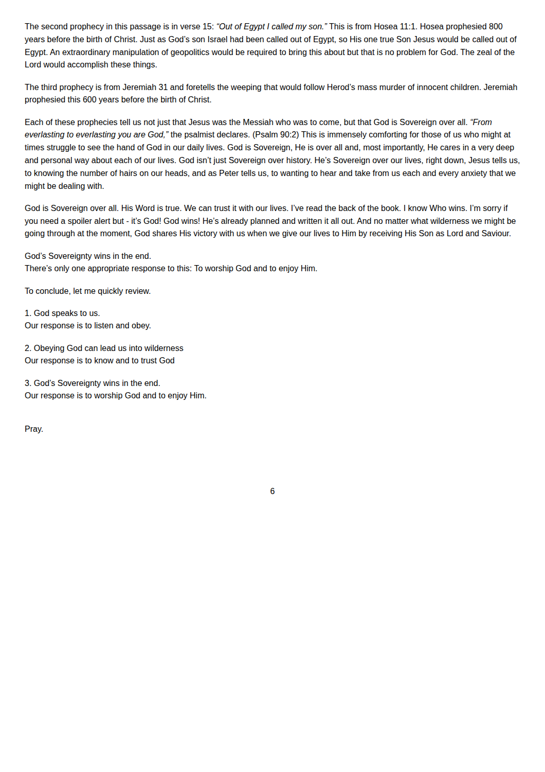The second prophecy in this passage is in verse 15: “Out of Egypt I called my son.” This is from Hosea 11:1. Hosea prophesied 800 years before the birth of Christ. Just as God’s son Israel had been called out of Egypt, so His one true Son Jesus would be called out of Egypt. An extraordinary manipulation of geopolitics would be required to bring this about but that is no problem for God. The zeal of the Lord would accomplish these things.
The third prophecy is from Jeremiah 31 and foretells the weeping that would follow Herod’s mass murder of innocent children. Jeremiah prophesied this 600 years before the birth of Christ.
Each of these prophecies tell us not just that Jesus was the Messiah who was to come, but that God is Sovereign over all. “From everlasting to everlasting you are God,” the psalmist declares. (Psalm 90:2) This is immensely comforting for those of us who might at times struggle to see the hand of God in our daily lives. God is Sovereign, He is over all and, most importantly, He cares in a very deep and personal way about each of our lives. God isn’t just Sovereign over history. He’s Sovereign over our lives, right down, Jesus tells us, to knowing the number of hairs on our heads, and as Peter tells us, to wanting to hear and take from us each and every anxiety that we might be dealing with.
God is Sovereign over all. His Word is true. We can trust it with our lives. I’ve read the back of the book. I know Who wins. I’m sorry if you need a spoiler alert but - it’s God! God wins! He’s already planned and written it all out. And no matter what wilderness we might be going through at the moment, God shares His victory with us when we give our lives to Him by receiving His Son as Lord and Saviour.
God’s Sovereignty wins in the end.
There’s only one appropriate response to this: To worship God and to enjoy Him.
To conclude, let me quickly review.
1. God speaks to us.
Our response is to listen and obey.
2. Obeying God can lead us into wilderness
Our response is to know and to trust God
3. God’s Sovereignty wins in the end.
Our response is to worship God and to enjoy Him.
Pray.
6